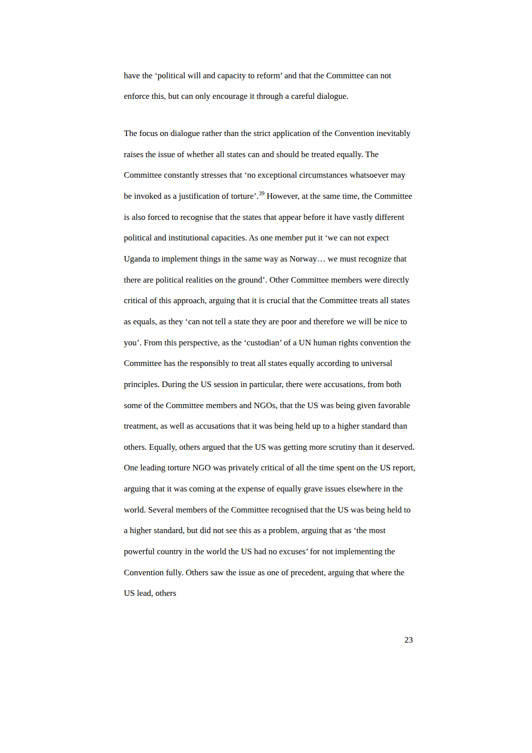have the ‘political will and capacity to reform’ and that the Committee can not enforce this, but can only encourage it through a careful dialogue.
The focus on dialogue rather than the strict application of the Convention inevitably raises the issue of whether all states can and should be treated equally. The Committee constantly stresses that ‘no exceptional circumstances whatsoever may be invoked as a justification of torture’.39 However, at the same time, the Committee is also forced to recognise that the states that appear before it have vastly different political and institutional capacities. As one member put it ‘we can not expect Uganda to implement things in the same way as Norway… we must recognize that there are political realities on the ground’. Other Committee members were directly critical of this approach, arguing that it is crucial that the Committee treats all states as equals, as they ‘can not tell a state they are poor and therefore we will be nice to you’. From this perspective, as the ‘custodian’ of a UN human rights convention the Committee has the responsibly to treat all states equally according to universal principles. During the US session in particular, there were accusations, from both some of the Committee members and NGOs, that the US was being given favorable treatment, as well as accusations that it was being held up to a higher standard than others. Equally, others argued that the US was getting more scrutiny than it deserved. One leading torture NGO was privately critical of all the time spent on the US report, arguing that it was coming at the expense of equally grave issues elsewhere in the world. Several members of the Committee recognised that the US was being held to a higher standard, but did not see this as a problem, arguing that as ‘the most powerful country in the world the US had no excuses’ for not implementing the Convention fully. Others saw the issue as one of precedent, arguing that where the US lead, others
23